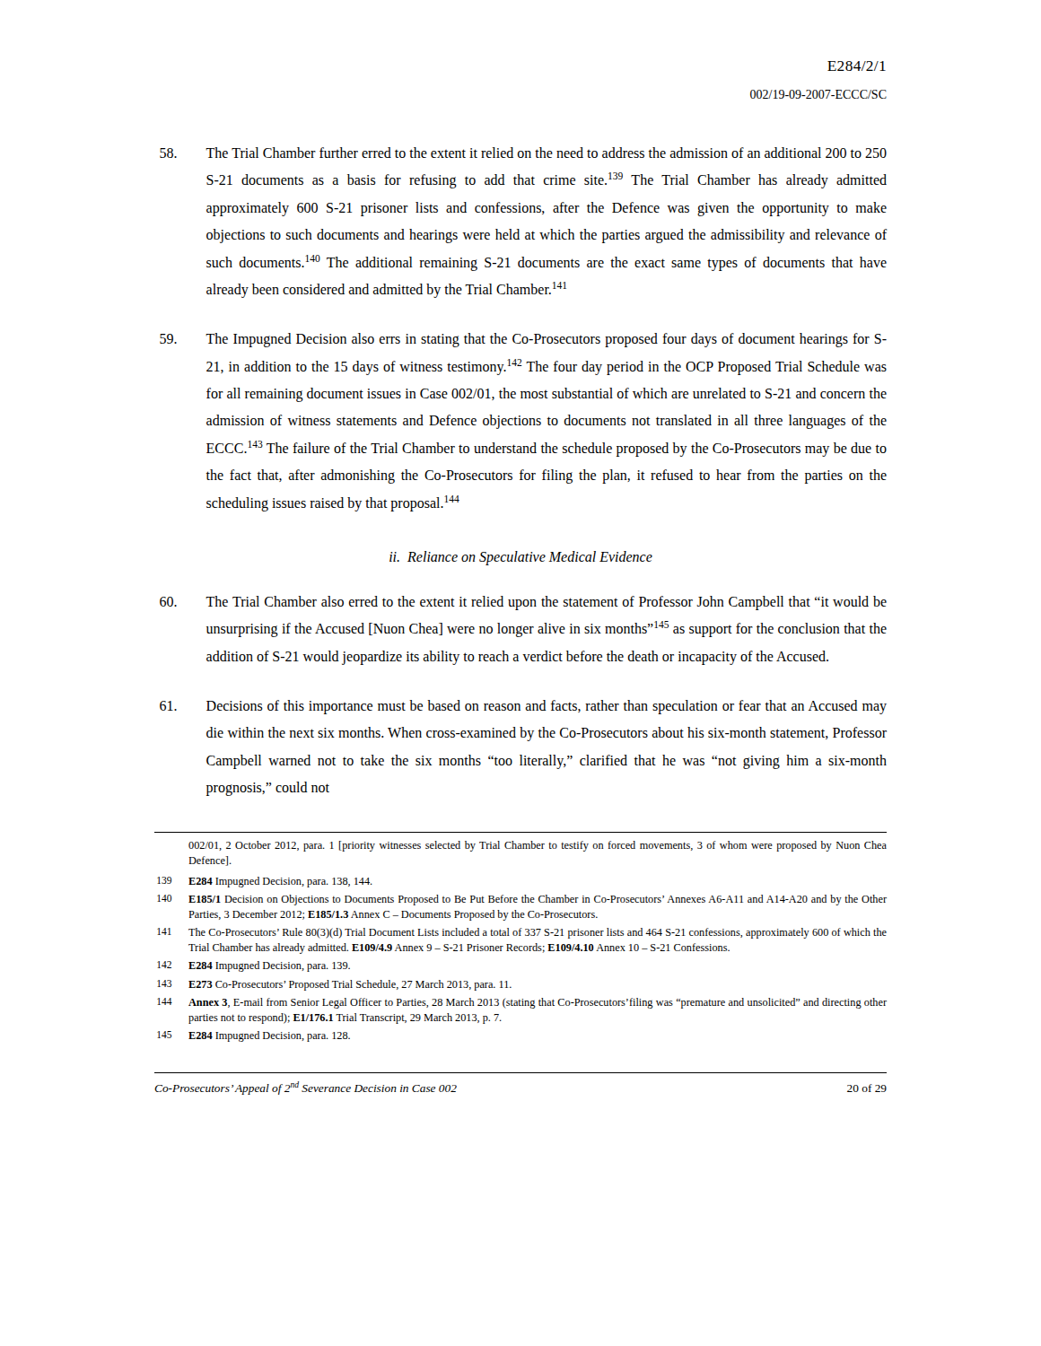E284/2/1
002/19-09-2007-ECCC/SC
58. The Trial Chamber further erred to the extent it relied on the need to address the admission of an additional 200 to 250 S-21 documents as a basis for refusing to add that crime site.139 The Trial Chamber has already admitted approximately 600 S-21 prisoner lists and confessions, after the Defence was given the opportunity to make objections to such documents and hearings were held at which the parties argued the admissibility and relevance of such documents.140 The additional remaining S-21 documents are the exact same types of documents that have already been considered and admitted by the Trial Chamber.141
59. The Impugned Decision also errs in stating that the Co-Prosecutors proposed four days of document hearings for S-21, in addition to the 15 days of witness testimony.142 The four day period in the OCP Proposed Trial Schedule was for all remaining document issues in Case 002/01, the most substantial of which are unrelated to S-21 and concern the admission of witness statements and Defence objections to documents not translated in all three languages of the ECCC.143 The failure of the Trial Chamber to understand the schedule proposed by the Co-Prosecutors may be due to the fact that, after admonishing the Co-Prosecutors for filing the plan, it refused to hear from the parties on the scheduling issues raised by that proposal.144
ii. Reliance on Speculative Medical Evidence
60. The Trial Chamber also erred to the extent it relied upon the statement of Professor John Campbell that “it would be unsurprising if the Accused [Nuon Chea] were no longer alive in six months”145 as support for the conclusion that the addition of S-21 would jeopardize its ability to reach a verdict before the death or incapacity of the Accused.
61. Decisions of this importance must be based on reason and facts, rather than speculation or fear that an Accused may die within the next six months. When cross-examined by the Co-Prosecutors about his six-month statement, Professor Campbell warned not to take the six months “too literally,” clarified that he was “not giving him a six-month prognosis,” could not
002/01, 2 October 2012, para. 1 [priority witnesses selected by Trial Chamber to testify on forced movements, 3 of whom were proposed by Nuon Chea Defence].
139 E284 Impugned Decision, para. 138, 144.
140 E185/1 Decision on Objections to Documents Proposed to Be Put Before the Chamber in Co-Prosecutors’ Annexes A6-A11 and A14-A20 and by the Other Parties, 3 December 2012; E185/1.3 Annex C – Documents Proposed by the Co-Prosecutors.
141 The Co-Prosecutors’ Rule 80(3)(d) Trial Document Lists included a total of 337 S-21 prisoner lists and 464 S-21 confessions, approximately 600 of which the Trial Chamber has already admitted. E109/4.9 Annex 9 – S-21 Prisoner Records; E109/4.10 Annex 10 – S-21 Confessions.
142 E284 Impugned Decision, para. 139.
143 E273 Co-Prosecutors’ Proposed Trial Schedule, 27 March 2013, para. 11.
144 Annex 3, E-mail from Senior Legal Officer to Parties, 28 March 2013 (stating that Co-Prosecutors’filing was “premature and unsolicited” and directing other parties not to respond); E1/176.1 Trial Transcript, 29 March 2013, p. 7.
145 E284 Impugned Decision, para. 128.
Co-Prosecutors’ Appeal of 2nd Severance Decision in Case 002 20 of 29